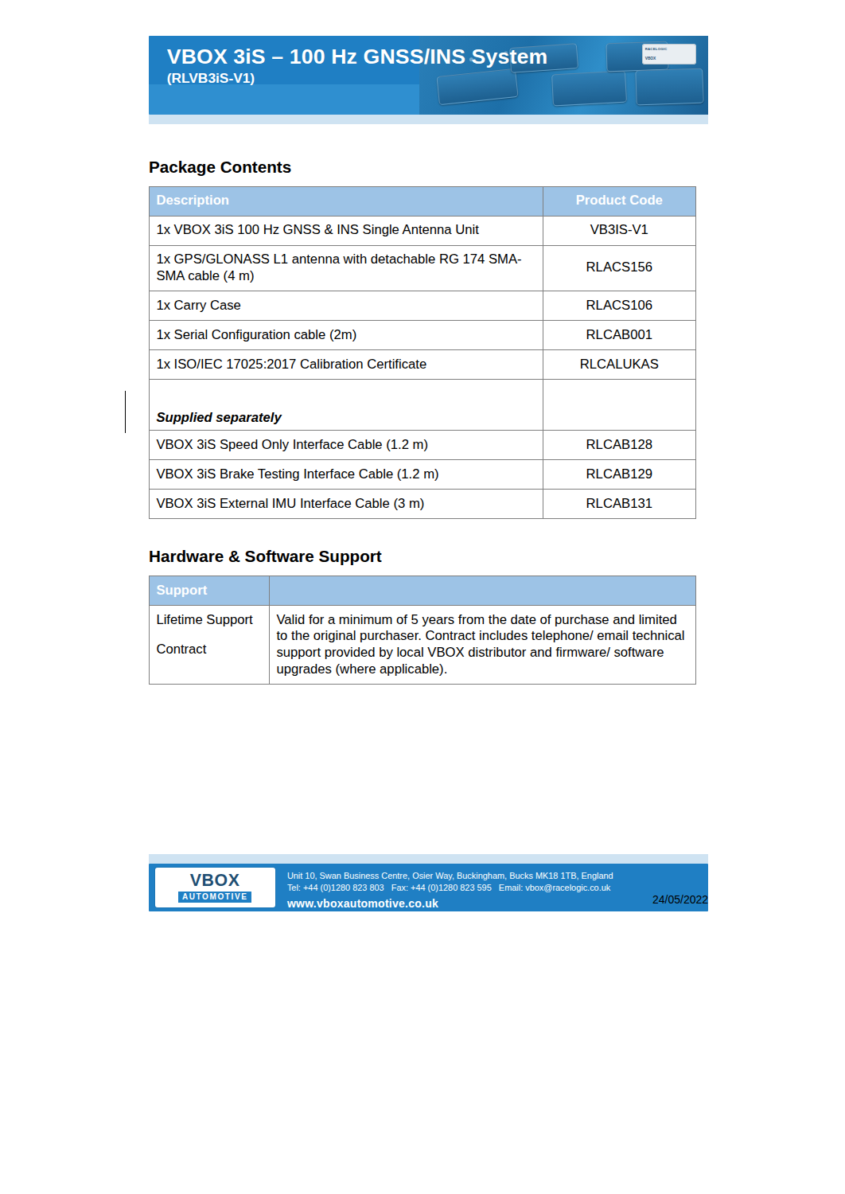VBOX 3iS – 100 Hz GNSS/INS System
(RLVB3iS-V1)
Package Contents
| Description | Product Code |
| --- | --- |
| 1x VBOX 3iS 100 Hz GNSS & INS Single Antenna Unit | VB3IS-V1 |
| 1x GPS/GLONASS L1 antenna with detachable RG 174 SMA-SMA cable (4 m) | RLACS156 |
| 1x Carry Case | RLACS106 |
| 1x Serial Configuration cable (2m) | RLCAB001 |
| 1x ISO/IEC 17025:2017 Calibration Certificate | RLCALUKAS |
| Supplied separately | |
| VBOX 3iS Speed Only Interface Cable (1.2 m) | RLCAB128 |
| VBOX 3iS Brake Testing Interface Cable (1.2 m) | RLCAB129 |
| VBOX 3iS External IMU Interface Cable (3 m) | RLCAB131 |
Hardware & Software Support
| Support | |
| --- | --- |
| Lifetime Support Contract | Valid for a minimum of 5 years from the date of purchase and limited to the original purchaser. Contract includes telephone/ email technical support provided by local VBOX distributor and firmware/ software upgrades (where applicable). |
VBOX
AUTOMOTIVE
Unit 10, Swan Business Centre, Osier Way, Buckingham, Bucks MK18 1TB, England
Tel: +44 (0)1280 823 803 Fax: +44 (0)1280 823 595 Email: vbox@racelogic.co.uk
www.vboxautomotive.co.uk
24/05/2022